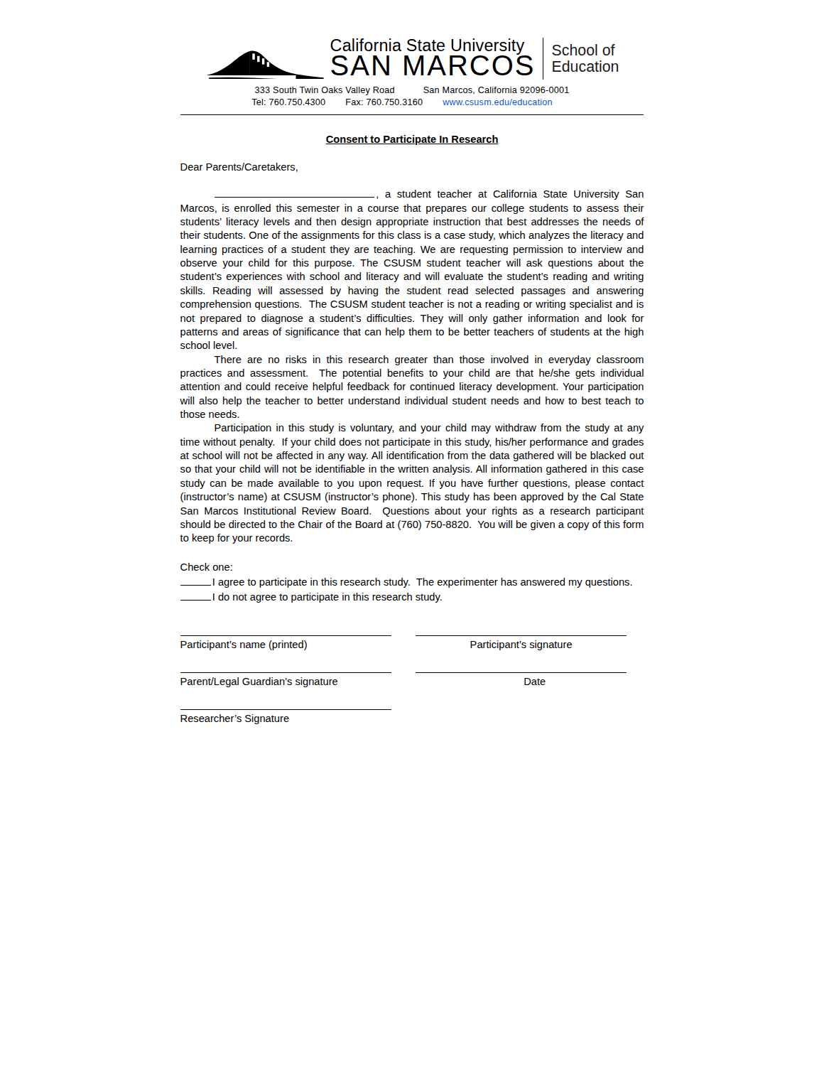California State University
SAN MARCOS
School of
Education
333 South Twin Oaks Valley Road San Marcos, California 92096-0001
Tel: 760.750.4300 Fax: 760.750.3160 www.csusm.edu/education
Consent to Participate In Research
Dear Parents/Caretakers,
, a student teacher at California State University San Marcos, is enrolled this semester in a course that prepares our college students to assess their students’ literacy levels and then design appropriate instruction that best addresses the needs of their students. One of the assignments for this class is a case study, which analyzes the literacy and learning practices of a student they are teaching. We are requesting permission to interview and observe your child for this purpose. The CSUSM student teacher will ask questions about the student’s experiences with school and literacy and will evaluate the student’s reading and writing skills. Reading will assessed by having the student read selected passages and answering comprehension questions. The CSUSM student teacher is not a reading or writing specialist and is not prepared to diagnose a student’s difficulties. They will only gather information and look for patterns and areas of significance that can help them to be better teachers of students at the high school level.
There are no risks in this research greater than those involved in everyday classroom practices and assessment. The potential benefits to your child are that he/she gets individual attention and could receive helpful feedback for continued literacy development. Your participation will also help the teacher to better understand individual student needs and how to best teach to those needs.
Participation in this study is voluntary, and your child may withdraw from the study at any time without penalty. If your child does not participate in this study, his/her performance and grades at school will not be affected in any way. All identification from the data gathered will be blacked out so that your child will not be identifiable in the written analysis. All information gathered in this case study can be made available to you upon request. If you have further questions, please contact (instructor’s name) at CSUSM (instructor’s phone). This study has been approved by the Cal State San Marcos Institutional Review Board. Questions about your rights as a research participant should be directed to the Chair of the Board at (760) 750-8820. You will be given a copy of this form to keep for your records.
Check one: I agree to participate in this research study. The experimenter has answered my questions. I do not agree to participate in this research study.
Participant’s name (printed)
Participant’s signature
Parent/Legal Guardian’s signature
Date
Researcher’s Signature